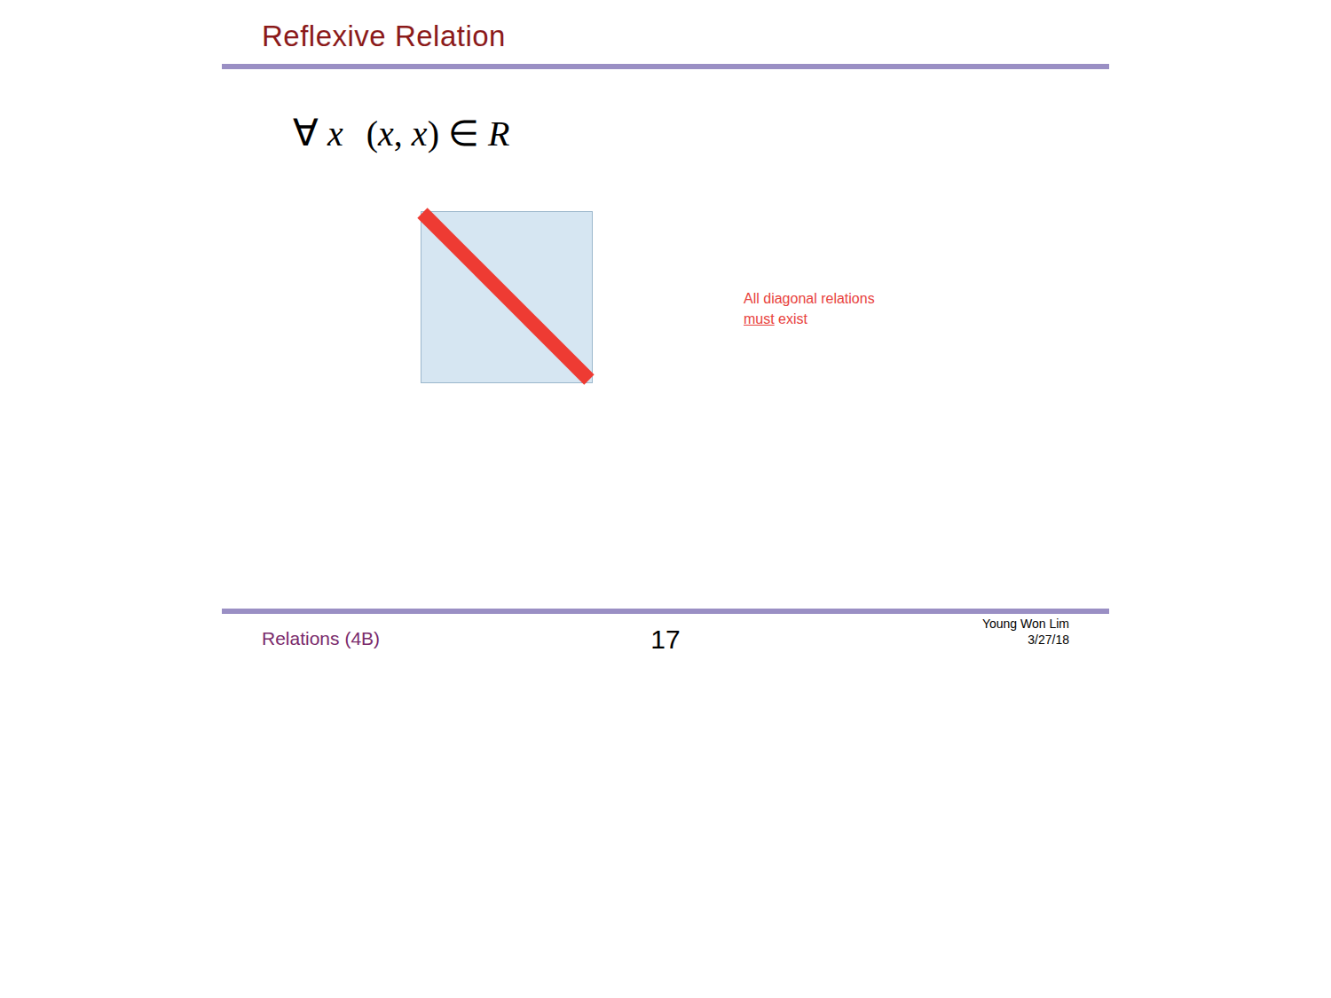Reflexive Relation
∀ x (x, x) ∈ R
All diagonal relations
must exist
Relations (4B)
17
Young Won Lim
3/27/18